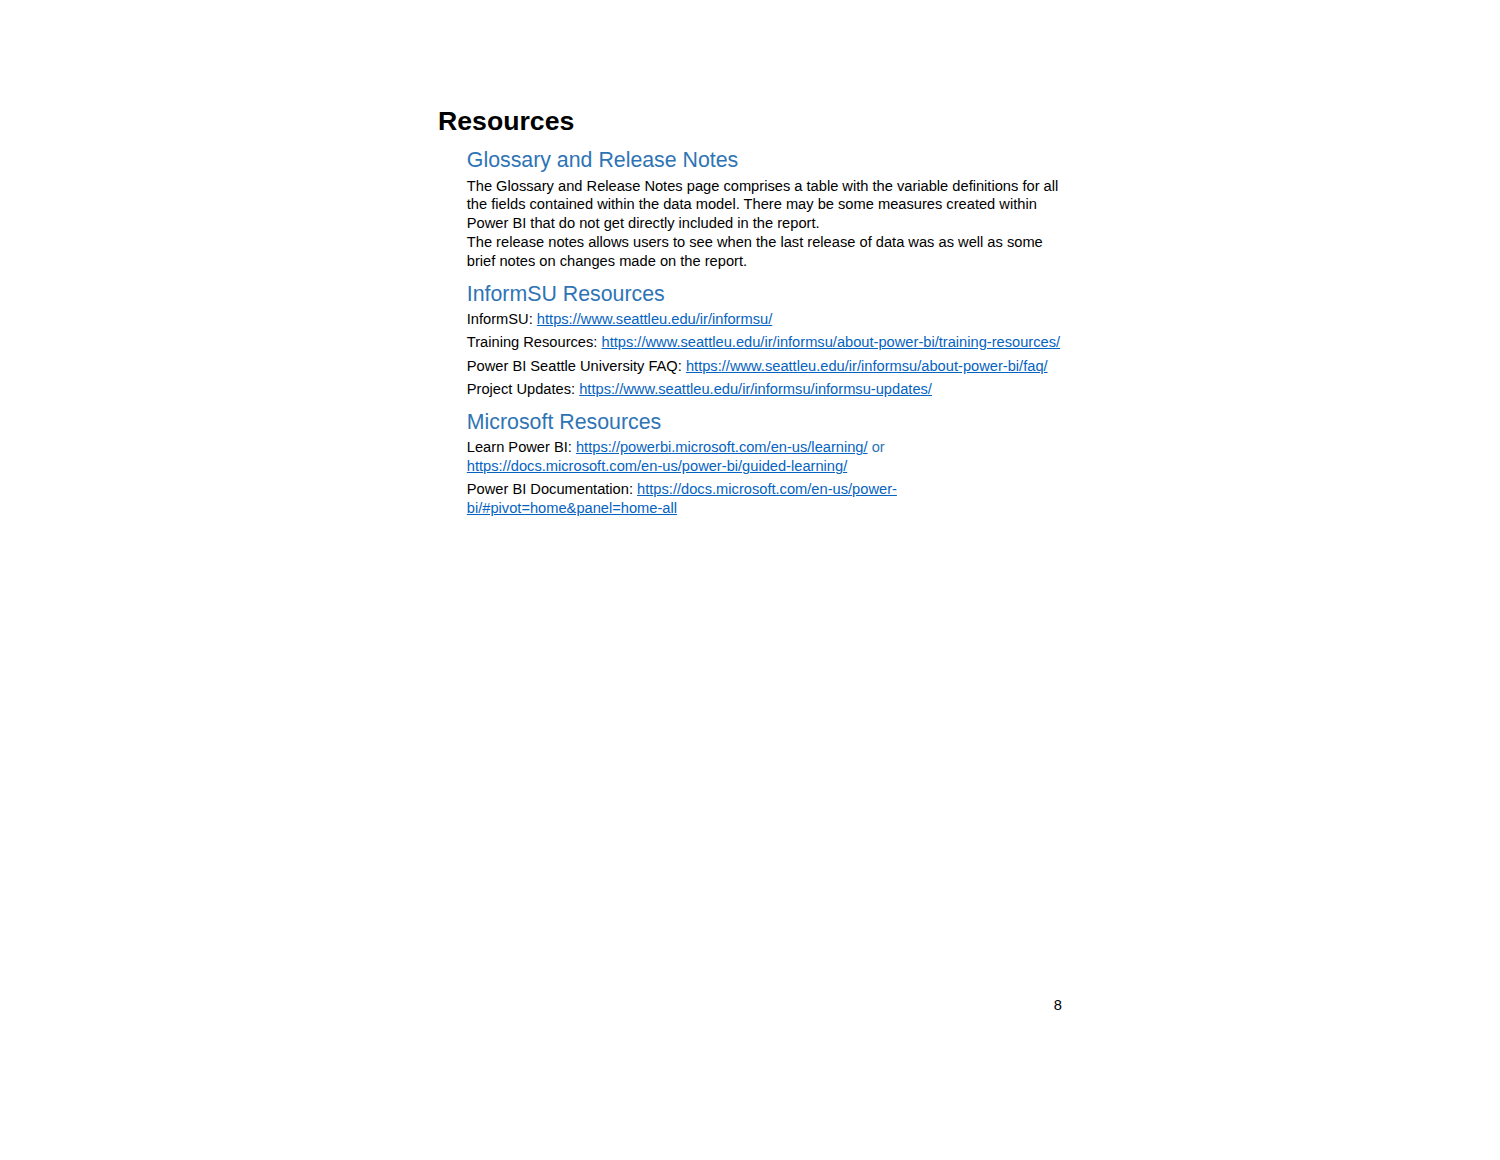Resources
Glossary and Release Notes
The Glossary and Release Notes page comprises a table with the variable definitions for all the fields contained within the data model. There may be some measures created within Power BI that do not get directly included in the report.
The release notes allows users to see when the last release of data was as well as some brief notes on changes made on the report.
InformSU Resources
InformSU: https://www.seattleu.edu/ir/informsu/
Training Resources: https://www.seattleu.edu/ir/informsu/about-power-bi/training-resources/
Power BI Seattle University FAQ: https://www.seattleu.edu/ir/informsu/about-power-bi/faq/
Project Updates: https://www.seattleu.edu/ir/informsu/informsu-updates/
Microsoft Resources
Learn Power BI: https://powerbi.microsoft.com/en-us/learning/ or https://docs.microsoft.com/en-us/power-bi/guided-learning/
Power BI Documentation: https://docs.microsoft.com/en-us/power-bi/#pivot=home&panel=home-all
8